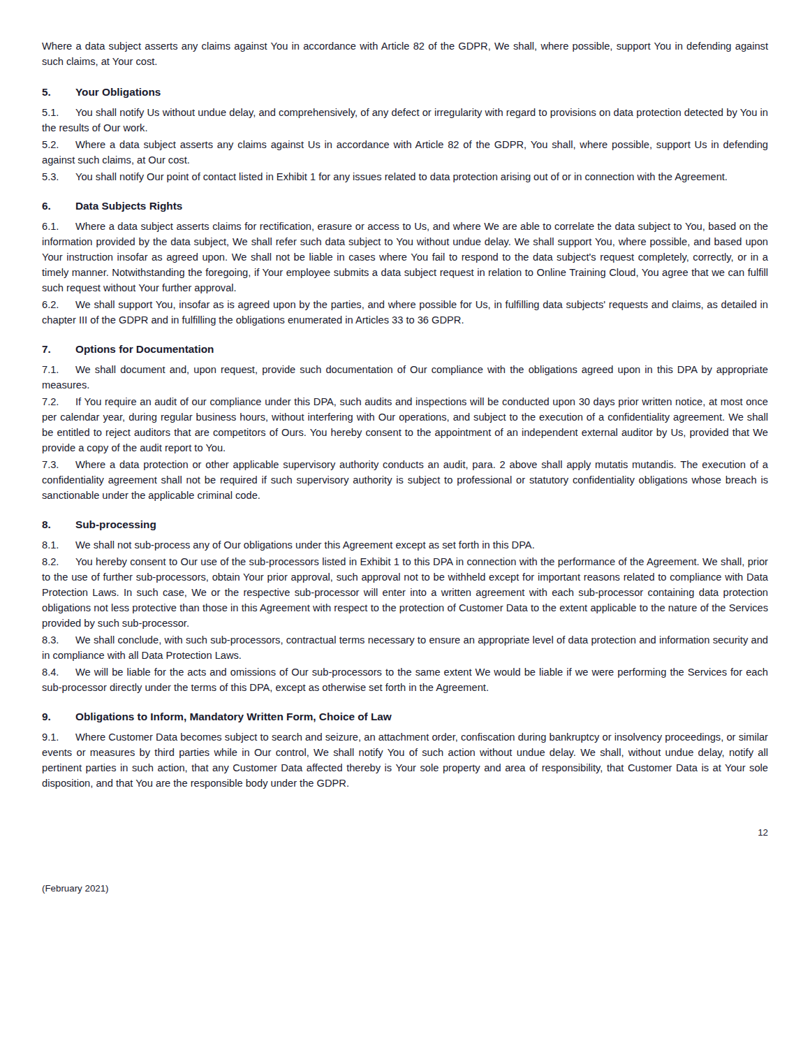Where a data subject asserts any claims against You in accordance with Article 82 of the GDPR, We shall, where possible, support You in defending against such claims, at Your cost.
5. Your Obligations
5.1. You shall notify Us without undue delay, and comprehensively, of any defect or irregularity with regard to provisions on data protection detected by You in the results of Our work.
5.2. Where a data subject asserts any claims against Us in accordance with Article 82 of the GDPR, You shall, where possible, support Us in defending against such claims, at Our cost.
5.3. You shall notify Our point of contact listed in Exhibit 1 for any issues related to data protection arising out of or in connection with the Agreement.
6. Data Subjects Rights
6.1. Where a data subject asserts claims for rectification, erasure or access to Us, and where We are able to correlate the data subject to You, based on the information provided by the data subject, We shall refer such data subject to You without undue delay. We shall support You, where possible, and based upon Your instruction insofar as agreed upon. We shall not be liable in cases where You fail to respond to the data subject's request completely, correctly, or in a timely manner. Notwithstanding the foregoing, if Your employee submits a data subject request in relation to Online Training Cloud, You agree that we can fulfill such request without Your further approval.
6.2. We shall support You, insofar as is agreed upon by the parties, and where possible for Us, in fulfilling data subjects' requests and claims, as detailed in chapter III of the GDPR and in fulfilling the obligations enumerated in Articles 33 to 36 GDPR.
7. Options for Documentation
7.1. We shall document and, upon request, provide such documentation of Our compliance with the obligations agreed upon in this DPA by appropriate measures.
7.2. If You require an audit of our compliance under this DPA, such audits and inspections will be conducted upon 30 days prior written notice, at most once per calendar year, during regular business hours, without interfering with Our operations, and subject to the execution of a confidentiality agreement. We shall be entitled to reject auditors that are competitors of Ours. You hereby consent to the appointment of an independent external auditor by Us, provided that We provide a copy of the audit report to You.
7.3. Where a data protection or other applicable supervisory authority conducts an audit, para. 2 above shall apply mutatis mutandis. The execution of a confidentiality agreement shall not be required if such supervisory authority is subject to professional or statutory confidentiality obligations whose breach is sanctionable under the applicable criminal code.
8. Sub-processing
8.1. We shall not sub-process any of Our obligations under this Agreement except as set forth in this DPA.
8.2. You hereby consent to Our use of the sub-processors listed in Exhibit 1 to this DPA in connection with the performance of the Agreement. We shall, prior to the use of further sub-processors, obtain Your prior approval, such approval not to be withheld except for important reasons related to compliance with Data Protection Laws. In such case, We or the respective sub-processor will enter into a written agreement with each sub-processor containing data protection obligations not less protective than those in this Agreement with respect to the protection of Customer Data to the extent applicable to the nature of the Services provided by such sub-processor.
8.3. We shall conclude, with such sub-processors, contractual terms necessary to ensure an appropriate level of data protection and information security and in compliance with all Data Protection Laws.
8.4. We will be liable for the acts and omissions of Our sub-processors to the same extent We would be liable if we were performing the Services for each sub-processor directly under the terms of this DPA, except as otherwise set forth in the Agreement.
9. Obligations to Inform, Mandatory Written Form, Choice of Law
9.1. Where Customer Data becomes subject to search and seizure, an attachment order, confiscation during bankruptcy or insolvency proceedings, or similar events or measures by third parties while in Our control, We shall notify You of such action without undue delay. We shall, without undue delay, notify all pertinent parties in such action, that any Customer Data affected thereby is Your sole property and area of responsibility, that Customer Data is at Your sole disposition, and that You are the responsible body under the GDPR.
12
(February 2021)